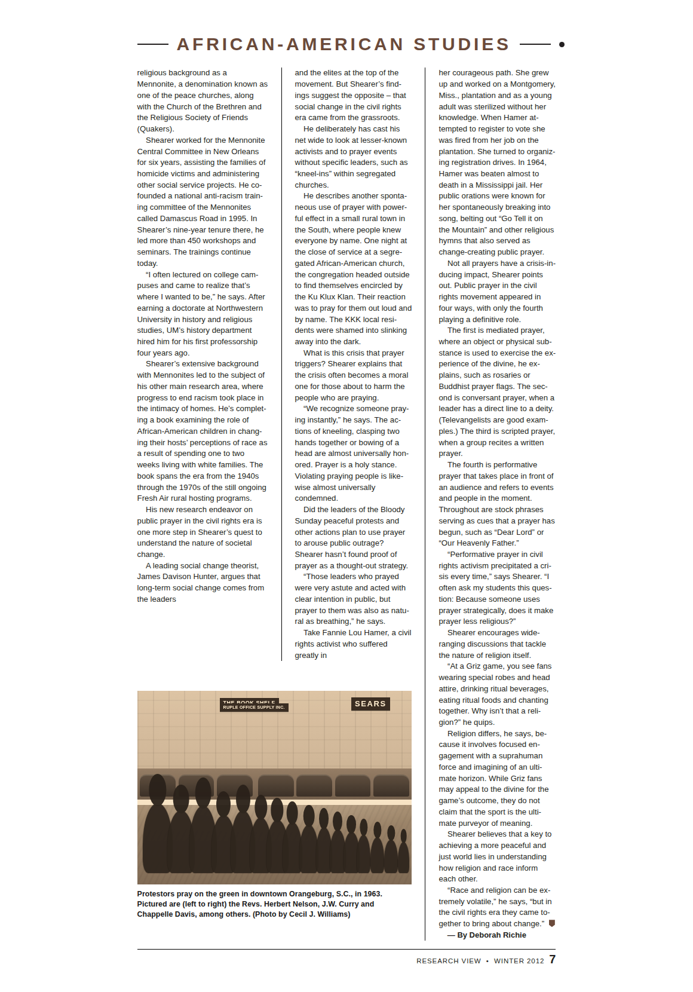African-American Studies
religious background as a Mennonite, a denomination known as one of the peace churches, along with the Church of the Brethren and the Religious Society of Friends (Quakers).
Shearer worked for the Mennonite Central Committee in New Orleans for six years, assisting the families of homicide victims and administering other social service projects. He co-founded a national anti-racism training committee of the Mennonites called Damascus Road in 1995. In Shearer’s nine-year tenure there, he led more than 450 workshops and seminars. The trainings continue today.
“I often lectured on college campuses and came to realize that’s where I wanted to be,” he says. After earning a doctorate at Northwestern University in history and religious studies, UM’s history department hired him for his first professorship four years ago.
Shearer’s extensive background with Mennonites led to the subject of his other main research area, where progress to end racism took place in the intimacy of homes. He’s completing a book examining the role of African-American children in changing their hosts’ perceptions of race as a result of spending one to two weeks living with white families. The book spans the era from the 1940s through the 1970s of the still ongoing Fresh Air rural hosting programs.
His new research endeavor on public prayer in the civil rights era is one more step in Shearer’s quest to understand the nature of societal change.
A leading social change theorist, James Davison Hunter, argues that long-term social change comes from the leaders
and the elites at the top of the movement. But Shearer’s findings suggest the opposite – that social change in the civil rights era came from the grassroots.
He deliberately has cast his net wide to look at lesser-known activists and to prayer events without specific leaders, such as “kneel-ins” within segregated churches.
He describes another spontaneous use of prayer with powerful effect in a small rural town in the South, where people knew everyone by name. One night at the close of service at a segregated African-American church, the congregation headed outside to find themselves encircled by the Ku Klux Klan. Their reaction was to pray for them out loud and by name. The KKK local residents were shamed into slinking away into the dark.
What is this crisis that prayer triggers? Shearer explains that the crisis often becomes a moral one for those about to harm the people who are praying.
“We recognize someone praying instantly,” he says. The actions of kneeling, clasping two hands together or bowing of a head are almost universally honored. Prayer is a holy stance. Violating praying people is likewise almost universally condemned.
Did the leaders of the Bloody Sunday peaceful protests and other actions plan to use prayer to arouse public outrage? Shearer hasn’t found proof of prayer as a thought-out strategy.
“Those leaders who prayed were very astute and acted with clear intention in public, but prayer to them was also as natural as breathing,” he says.
Take Fannie Lou Hamer, a civil rights activist who suffered greatly in
her courageous path. She grew up and worked on a Montgomery, Miss., plantation and as a young adult was sterilized without her knowledge. When Hamer attempted to register to vote she was fired from her job on the plantation. She turned to organizing registration drives. In 1964, Hamer was beaten almost to death in a Mississippi jail. Her public orations were known for her spontaneously breaking into song, belting out “Go Tell it on the Mountain” and other religious hymns that also served as change-creating public prayer.
Not all prayers have a crisis-inducing impact, Shearer points out. Public prayer in the civil rights movement appeared in four ways, with only the fourth playing a definitive role.
The first is mediated prayer, where an object or physical substance is used to exercise the experience of the divine, he explains, such as rosaries or Buddhist prayer flags. The second is conversant prayer, when a leader has a direct line to a deity. (Televangelists are good examples.) The third is scripted prayer, when a group recites a written prayer.
The fourth is performative prayer that takes place in front of an audience and refers to events and people in the moment. Throughout are stock phrases serving as cues that a prayer has begun, such as “Dear Lord” or “Our Heavenly Father.”
“Performative prayer in civil rights activism precipitated a crisis every time,” says Shearer. “I often ask my students this question: Because someone uses prayer strategically, does it make prayer less religious?”
Shearer encourages wide-ranging discussions that tackle the nature of religion itself.
“At a Griz game, you see fans wearing special robes and head attire, drinking ritual beverages, eating ritual foods and chanting together. Why isn’t that a religion?” he quips.
Religion differs, he says, because it involves focused engagement with a suprahuman force and imagining of an ultimate horizon. While Griz fans may appeal to the divine for the game’s outcome, they do not claim that the sport is the ultimate purveyor of meaning.
Shearer believes that a key to achieving a more peaceful and just world lies in understanding how religion and race inform each other.
“Race and religion can be extremely volatile,” he says, “but in the civil rights era they came together to bring about change.”
— By Deborah Richie
The Book Shelf Ruple Office Supply Inc. Sears
Protestors pray on the green in downtown Orangeburg, S.C., in 1963. Pictured are (left to right) the Revs. Herbert Nelson, J.W. Curry and Chappelle Davis, among others. (Photo by Cecil J. Williams)
Research View • Winter 2012 7